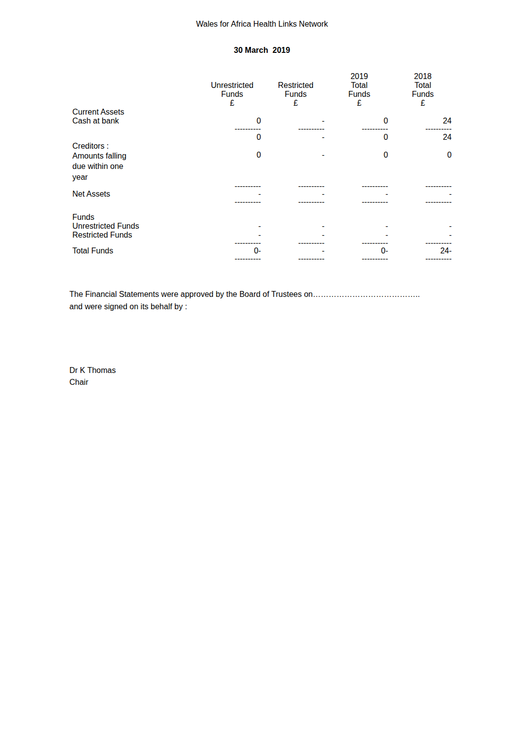Wales for Africa Health Links Network
30 March 2019
| | | | 2019 | 2018 |
| | Unrestricted | Restricted | Total | Total |
| | Funds | Funds | Funds | Funds |
| | £ | £ | £ | £ |
| Current Assets | | | | |
| Cash at bank | 0 | - | 0 | 24 |
| | ---------- | ---------- | ---------- | ---------- |
| | 0 | - | 0 | 24 |
| Creditors : | | | | |
| Amounts falling due within one year | 0 | - | 0 | 0 |
| | ---------- | ---------- | ---------- | ---------- |
| Net Assets | - | - | - | - |
| | ---------- | ---------- | ---------- | ---------- |
| Funds | | | | |
| Unrestricted Funds | - | - | - | - |
| Restricted Funds | - | - | - | - |
| | ---------- | ---------- | ---------- | ---------- |
| Total Funds | 0- | - | 0- | 24- |
| | ---------- | ---------- | ---------- | ---------- |
The Financial Statements were approved by the Board of Trustees on…………………………………..
and were signed on its behalf by :
Dr K Thomas
Chair